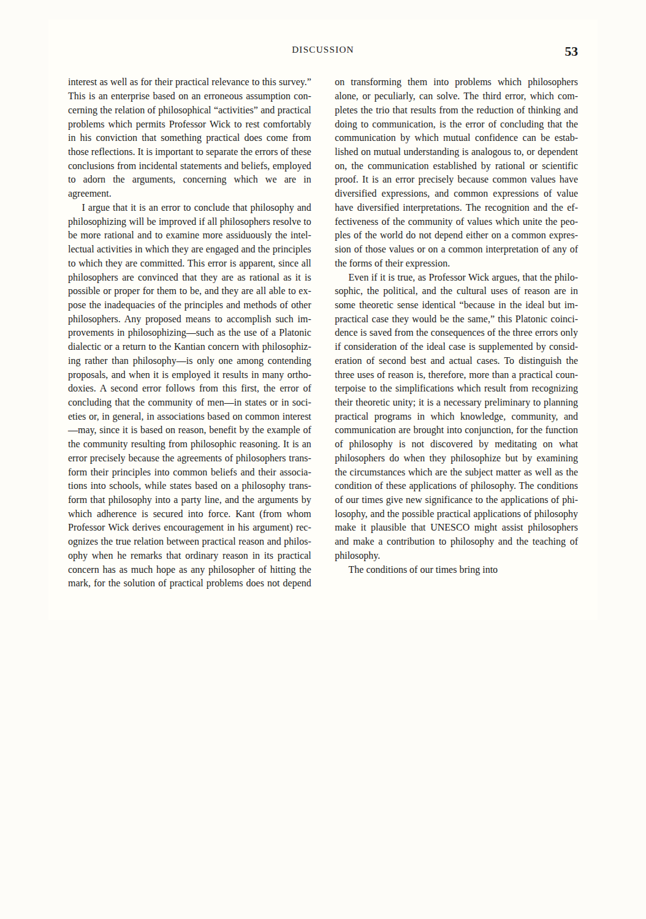Discussion 53
interest as well as for their practical relevance to this survey.” This is an enterprise based on an erroneous assumption concerning the relation of philosophical “activities” and practical problems which permits Professor Wick to rest comfortably in his conviction that something practical does come from those reflections. It is important to separate the errors of these conclusions from incidental statements and beliefs, employed to adorn the arguments, concerning which we are in agreement.
I argue that it is an error to conclude that philosophy and philosophizing will be improved if all philosophers resolve to be more rational and to examine more assiduously the intellectual activities in which they are engaged and the principles to which they are committed. This error is apparent, since all philosophers are convinced that they are as rational as it is possible or proper for them to be, and they are all able to expose the inadequacies of the principles and methods of other philosophers. Any proposed means to accomplish such improvements in philosophizing—such as the use of a Platonic dialectic or a return to the Kantian concern with philosophizing rather than philosophy—is only one among contending proposals, and when it is employed it results in many orthodoxies. A second error follows from this first, the error of concluding that the community of men—in states or in societies or, in general, in associations based on common interest—may, since it is based on reason, benefit by the example of the community resulting from philosophic reasoning. It is an error precisely because the agreements of philosophers transform their principles into common beliefs and their associations into schools, while states based on a philosophy transform that philosophy into a party line, and the arguments by which adherence is secured into force. Kant (from whom Professor Wick derives encouragement in his argument) recognizes the true relation between practical reason and philosophy when he remarks that ordinary reason in its practical concern has as much hope as any philosopher of hitting the mark, for the solution of practical problems does not depend on transforming them into problems which philosophers alone, or peculiarly, can solve. The third error, which completes the trio that results from the reduction of thinking and doing to communication, is the error of concluding that the communication by which mutual confidence can be established on mutual understanding is analogous to, or dependent on, the communication established by rational or scientific proof. It is an error precisely because common values have diversified expressions, and common expressions of value have diversified interpretations. The recognition and the effectiveness of the community of values which unite the peoples of the world do not depend either on a common expression of those values or on a common interpretation of any of the forms of their expression.
Even if it is true, as Professor Wick argues, that the philosophic, the political, and the cultural uses of reason are in some theoretic sense identical “because in the ideal but impractical case they would be the same,” this Platonic coincidence is saved from the consequences of the three errors only if consideration of the ideal case is supplemented by consideration of second best and actual cases. To distinguish the three uses of reason is, therefore, more than a practical counterpoise to the simplifications which result from recognizing their theoretic unity; it is a necessary preliminary to planning practical programs in which knowledge, community, and communication are brought into conjunction, for the function of philosophy is not discovered by meditating on what philosophers do when they philosophize but by examining the circumstances which are the subject matter as well as the condition of these applications of philosophy. The conditions of our times give new significance to the applications of philosophy, and the possible practical applications of philosophy make it plausible that UNESCO might assist philosophers and make a contribution to philosophy and the teaching of philosophy.
The conditions of our times bring into